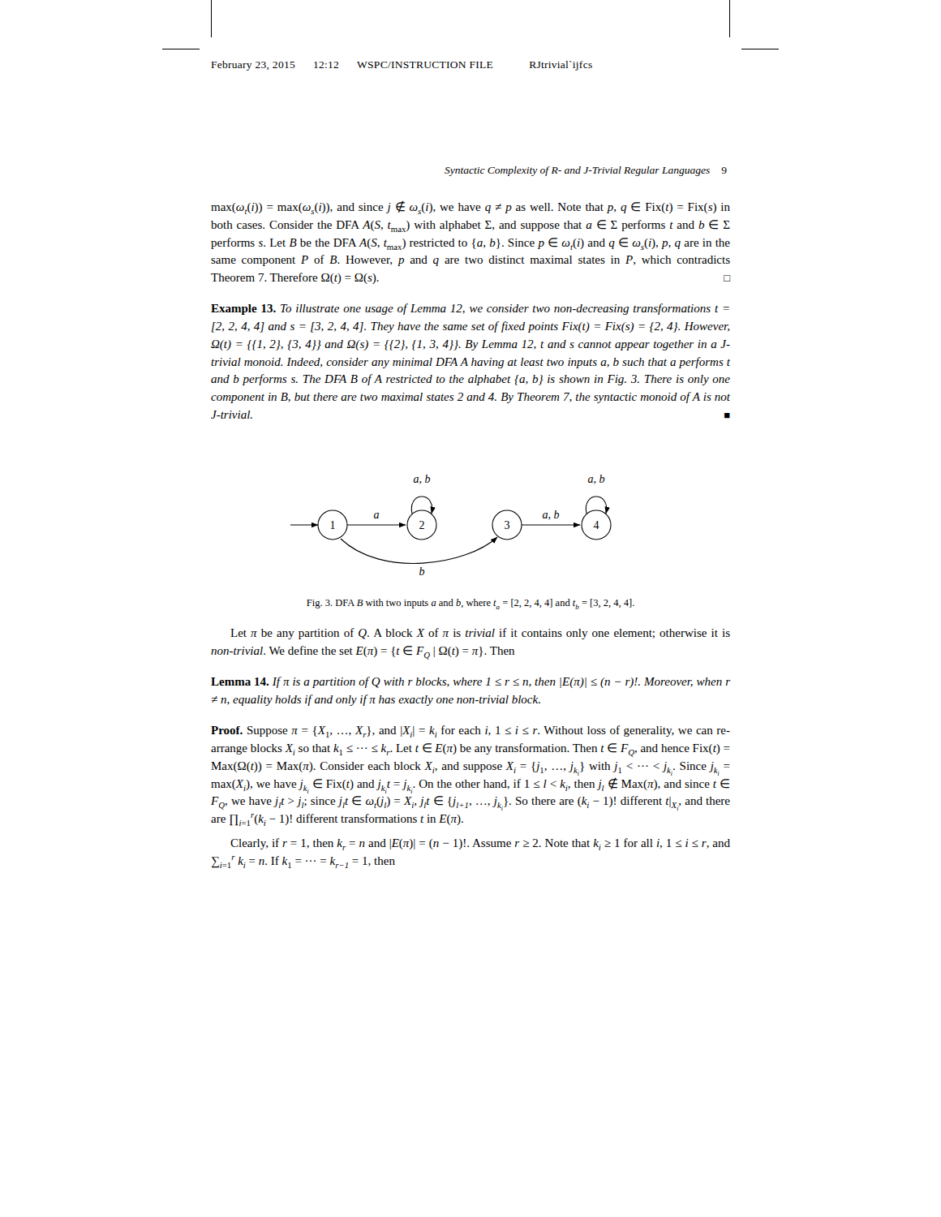February 23, 2015 12:12 WSPC/INSTRUCTION FILE RJtrivial`ijfcs
Syntactic Complexity of R- and J-Trivial Regular Languages 9
max(ωt(i)) = max(ωs(i)), and since j ∉ ωs(i), we have q ≠ p as well. Note that p, q ∈ Fix(t) = Fix(s) in both cases. Consider the DFA A(S, tmax) with alphabet Σ, and suppose that a ∈ Σ performs t and b ∈ Σ performs s. Let B be the DFA A(S, tmax) restricted to {a, b}. Since p ∈ ωt(i) and q ∈ ωs(i), p, q are in the same component P of B. However, p and q are two distinct maximal states in P, which contradicts Theorem 7. Therefore Ω(t) = Ω(s).
Example 13. To illustrate one usage of Lemma 12, we consider two non-decreasing transformations t = [2, 2, 4, 4] and s = [3, 2, 4, 4]. They have the same set of fixed points Fix(t) = Fix(s) = {2, 4}. However, Ω(t) = {{1, 2}, {3, 4}} and Ω(s) = {{2}, {1, 3, 4}}. By Lemma 12, t and s cannot appear together in a J-trivial monoid. Indeed, consider any minimal DFA A having at least two inputs a, b such that a performs t and b performs s. The DFA B of A restricted to the alphabet {a, b} is shown in Fig. 3. There is only one component in B, but there are two maximal states 2 and 4. By Theorem 7, the syntactic monoid of A is not J-trivial.
1 2 3 4 a a, b a, b a, b b
Fig. 3. DFA B with two inputs a and b, where ta = [2, 2, 4, 4] and tb = [3, 2, 4, 4].
Let π be any partition of Q. A block X of π is trivial if it contains only one element; otherwise it is non-trivial. We define the set E(π) = {t ∈ FQ | Ω(t) = π}. Then
Lemma 14. If π is a partition of Q with r blocks, where 1 ≤ r ≤ n, then |E(π)| ≤ (n − r)!. Moreover, when r ≠ n, equality holds if and only if π has exactly one non-trivial block.
Proof. Suppose π = {X1, …, Xr}, and |Xi| = ki for each i, 1 ≤ i ≤ r. Without loss of generality, we can rearrange blocks Xi so that k1 ≤ ··· ≤ kr. Let t ∈ E(π) be any transformation. Then t ∈ FQ, and hence Fix(t) = Max(Ω(t)) = Max(π). Consider each block Xi, and suppose Xi = {j1, …, jki} with j1 < ··· < jki. Since jki = max(Xi), we have jki ∈ Fix(t) and jkit = jki. On the other hand, if 1 ≤ l < ki, then jl ∉ Max(π), and since t ∈ FQ, we have jlt > jl; since jlt ∈ ωt(jl) = Xi, jlt ∈ {jl+1, …, jki}. So there are (ki − 1)! different t|Xi, and there are ∏i=1r(ki − 1)! different transformations t in E(π).
Clearly, if r = 1, then kr = n and |E(π)| = (n − 1)!. Assume r ≥ 2. Note that ki ≥ 1 for all i, 1 ≤ i ≤ r, and ∑i=1r ki = n. If k1 = ··· = kr−1 = 1, then